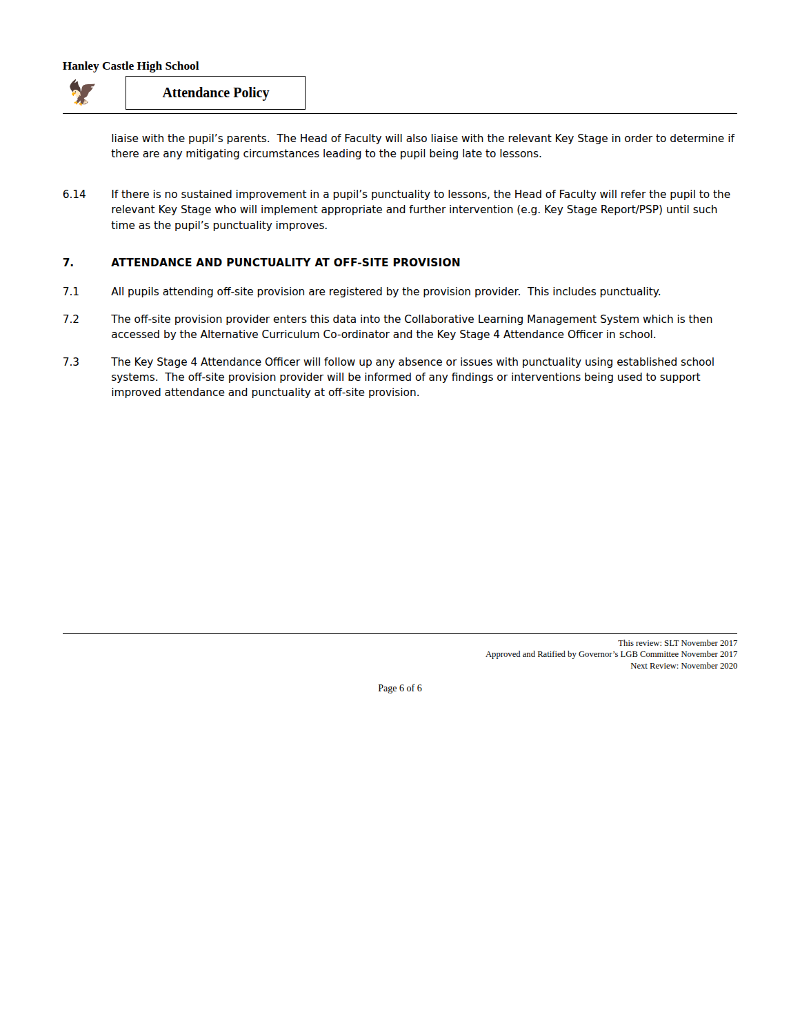Hanley Castle High School
🦅
Attendance Policy
liaise with the pupil’s parents. The Head of Faculty will also liaise with the relevant Key Stage in order to determine if there are any mitigating circumstances leading to the pupil being late to lessons.
6.14 If there is no sustained improvement in a pupil’s punctuality to lessons, the Head of Faculty will refer the pupil to the relevant Key Stage who will implement appropriate and further intervention (e.g. Key Stage Report/PSP) until such time as the pupil’s punctuality improves.
7. ATTENDANCE AND PUNCTUALITY AT OFF-SITE PROVISION
7.1 All pupils attending off-site provision are registered by the provision provider. This includes punctuality.
7.2 The off-site provision provider enters this data into the Collaborative Learning Management System which is then accessed by the Alternative Curriculum Co-ordinator and the Key Stage 4 Attendance Officer in school.
7.3 The Key Stage 4 Attendance Officer will follow up any absence or issues with punctuality using established school systems. The off-site provision provider will be informed of any findings or interventions being used to support improved attendance and punctuality at off-site provision.
This review: SLT November 2017
Approved and Ratified by Governor’s LGB Committee November 2017
Next Review: November 2020
Page 6 of 6